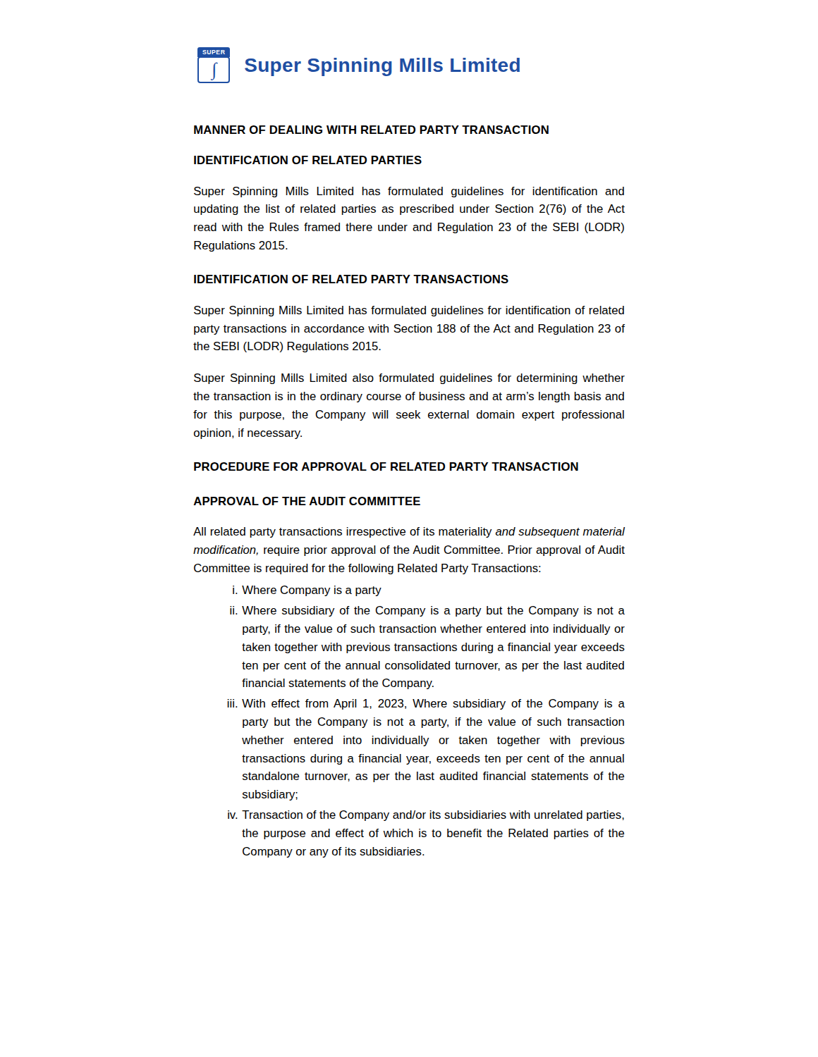SUPER
∫
Super Spinning Mills Limited
MANNER OF DEALING WITH RELATED PARTY TRANSACTION
IDENTIFICATION OF RELATED PARTIES
Super Spinning Mills Limited has formulated guidelines for identification and updating the list of related parties as prescribed under Section 2(76) of the Act read with the Rules framed there under and Regulation 23 of the SEBI (LODR) Regulations 2015.
IDENTIFICATION OF RELATED PARTY TRANSACTIONS
Super Spinning Mills Limited has formulated guidelines for identification of related party transactions in accordance with Section 188 of the Act and Regulation 23 of the SEBI (LODR) Regulations 2015.
Super Spinning Mills Limited also formulated guidelines for determining whether the transaction is in the ordinary course of business and at arm’s length basis and for this purpose, the Company will seek external domain expert professional opinion, if necessary.
PROCEDURE FOR APPROVAL OF RELATED PARTY TRANSACTION
APPROVAL OF THE AUDIT COMMITTEE
All related party transactions irrespective of its materiality and subsequent material modification, require prior approval of the Audit Committee. Prior approval of Audit Committee is required for the following Related Party Transactions:
Where Company is a party
Where subsidiary of the Company is a party but the Company is not a party, if the value of such transaction whether entered into individually or taken together with previous transactions during a financial year exceeds ten per cent of the annual consolidated turnover, as per the last audited financial statements of the Company.
With effect from April 1, 2023, Where subsidiary of the Company is a party but the Company is not a party, if the value of such transaction whether entered into individually or taken together with previous transactions during a financial year, exceeds ten per cent of the annual standalone turnover, as per the last audited financial statements of the subsidiary;
Transaction of the Company and/or its subsidiaries with unrelated parties, the purpose and effect of which is to benefit the Related parties of the Company or any of its subsidiaries.